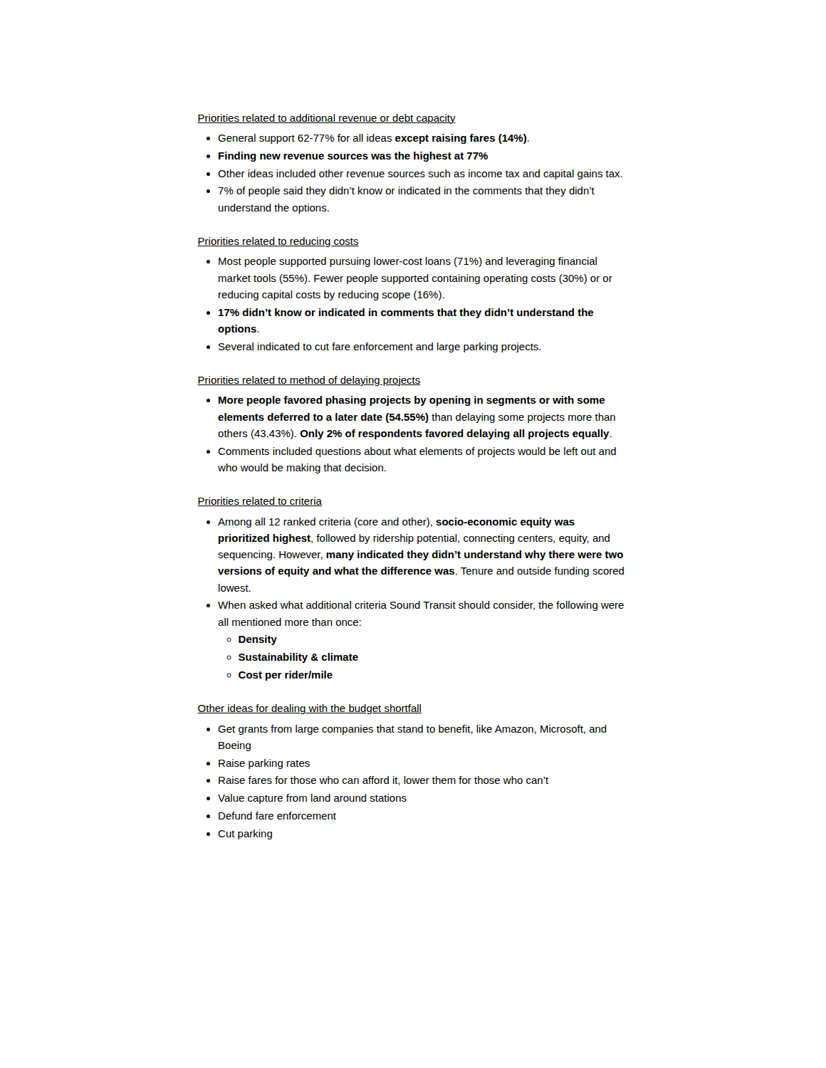Priorities related to additional revenue or debt capacity
General support 62-77% for all ideas except raising fares (14%).
Finding new revenue sources was the highest at 77%
Other ideas included other revenue sources such as income tax and capital gains tax.
7% of people said they didn’t know or indicated in the comments that they didn’t understand the options.
Priorities related to reducing costs
Most people supported pursuing lower-cost loans (71%) and leveraging financial market tools (55%). Fewer people supported containing operating costs (30%) or or reducing capital costs by reducing scope (16%).
17% didn’t know or indicated in comments that they didn’t understand the options.
Several indicated to cut fare enforcement and large parking projects.
Priorities related to method of delaying projects
More people favored phasing projects by opening in segments or with some elements deferred to a later date (54.55%) than delaying some projects more than others (43.43%). Only 2% of respondents favored delaying all projects equally.
Comments included questions about what elements of projects would be left out and who would be making that decision.
Priorities related to criteria
Among all 12 ranked criteria (core and other), socio-economic equity was prioritized highest, followed by ridership potential, connecting centers, equity, and sequencing. However, many indicated they didn’t understand why there were two versions of equity and what the difference was. Tenure and outside funding scored lowest.
When asked what additional criteria Sound Transit should consider, the following were all mentioned more than once:
Density
Sustainability & climate
Cost per rider/mile
Other ideas for dealing with the budget shortfall
Get grants from large companies that stand to benefit, like Amazon, Microsoft, and Boeing
Raise parking rates
Raise fares for those who can afford it, lower them for those who can’t
Value capture from land around stations
Defund fare enforcement
Cut parking